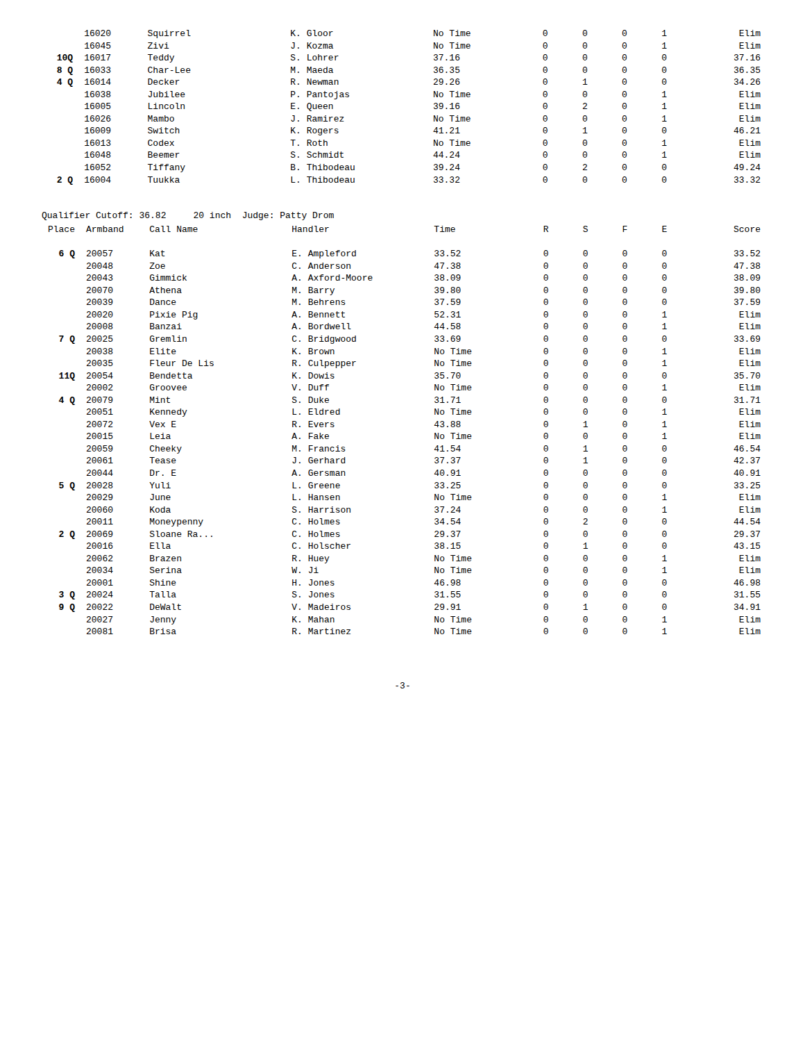| | 16020 | Squirrel | K. Gloor | No Time | 0 | 0 | 0 | 1 | Elim |
| | 16045 | Zivi | J. Kozma | No Time | 0 | 0 | 0 | 1 | Elim |
| 10Q | 16017 | Teddy | S. Lohrer | 37.16 | 0 | 0 | 0 | 0 | 37.16 |
| 8 Q | 16033 | Char-Lee | M. Maeda | 36.35 | 0 | 0 | 0 | 0 | 36.35 |
| 4 Q | 16014 | Decker | R. Newman | 29.26 | 0 | 1 | 0 | 0 | 34.26 |
| | 16038 | Jubilee | P. Pantojas | No Time | 0 | 0 | 0 | 1 | Elim |
| | 16005 | Lincoln | E. Queen | 39.16 | 0 | 2 | 0 | 1 | Elim |
| | 16026 | Mambo | J. Ramirez | No Time | 0 | 0 | 0 | 1 | Elim |
| | 16009 | Switch | K. Rogers | 41.21 | 0 | 1 | 0 | 0 | 46.21 |
| | 16013 | Codex | T. Roth | No Time | 0 | 0 | 0 | 1 | Elim |
| | 16048 | Beemer | S. Schmidt | 44.24 | 0 | 0 | 0 | 1 | Elim |
| | 16052 | Tiffany | B. Thibodeau | 39.24 | 0 | 2 | 0 | 0 | 49.24 |
| 2 Q | 16004 | Tuukka | L. Thibodeau | 33.32 | 0 | 0 | 0 | 0 | 33.32 |
Qualifier Cutoff: 36.82 20 inch Judge: Patty Drom
| Place | Armband | Call Name | Handler | Time | R | S | F | E | Score |
| --- | --- | --- | --- | --- | --- | --- | --- | --- | --- |
| 6 Q | 20057 | Kat | E. Ampleford | 33.52 | 0 | 0 | 0 | 0 | 33.52 |
| | 20048 | Zoe | C. Anderson | 47.38 | 0 | 0 | 0 | 0 | 47.38 |
| | 20043 | Gimmick | A. Axford-Moore | 38.09 | 0 | 0 | 0 | 0 | 38.09 |
| | 20070 | Athena | M. Barry | 39.80 | 0 | 0 | 0 | 0 | 39.80 |
| | 20039 | Dance | M. Behrens | 37.59 | 0 | 0 | 0 | 0 | 37.59 |
| | 20020 | Pixie Pig | A. Bennett | 52.31 | 0 | 0 | 0 | 1 | Elim |
| | 20008 | Banzai | A. Bordwell | 44.58 | 0 | 0 | 0 | 1 | Elim |
| 7 Q | 20025 | Gremlin | C. Bridgwood | 33.69 | 0 | 0 | 0 | 0 | 33.69 |
| | 20038 | Elite | K. Brown | No Time | 0 | 0 | 0 | 1 | Elim |
| | 20035 | Fleur De Lis | R. Culpepper | No Time | 0 | 0 | 0 | 1 | Elim |
| 11Q | 20054 | Bendetta | K. Dowis | 35.70 | 0 | 0 | 0 | 0 | 35.70 |
| | 20002 | Groovee | V. Duff | No Time | 0 | 0 | 0 | 1 | Elim |
| 4 Q | 20079 | Mint | S. Duke | 31.71 | 0 | 0 | 0 | 0 | 31.71 |
| | 20051 | Kennedy | L. Eldred | No Time | 0 | 0 | 0 | 1 | Elim |
| | 20072 | Vex E | R. Evers | 43.88 | 0 | 1 | 0 | 1 | Elim |
| | 20015 | Leia | A. Fake | No Time | 0 | 0 | 0 | 1 | Elim |
| | 20059 | Cheeky | M. Francis | 41.54 | 0 | 1 | 0 | 0 | 46.54 |
| | 20061 | Tease | J. Gerhard | 37.37 | 0 | 1 | 0 | 0 | 42.37 |
| | 20044 | Dr. E | A. Gersman | 40.91 | 0 | 0 | 0 | 0 | 40.91 |
| 5 Q | 20028 | Yuli | L. Greene | 33.25 | 0 | 0 | 0 | 0 | 33.25 |
| | 20029 | June | L. Hansen | No Time | 0 | 0 | 0 | 1 | Elim |
| | 20060 | Koda | S. Harrison | 37.24 | 0 | 0 | 0 | 1 | Elim |
| | 20011 | Moneypenny | C. Holmes | 34.54 | 0 | 2 | 0 | 0 | 44.54 |
| 2 Q | 20069 | Sloane Ra... | C. Holmes | 29.37 | 0 | 0 | 0 | 0 | 29.37 |
| | 20016 | Ella | C. Holscher | 38.15 | 0 | 1 | 0 | 0 | 43.15 |
| | 20062 | Brazen | R. Huey | No Time | 0 | 0 | 0 | 1 | Elim |
| | 20034 | Serina | W. Ji | No Time | 0 | 0 | 0 | 1 | Elim |
| | 20001 | Shine | H. Jones | 46.98 | 0 | 0 | 0 | 0 | 46.98 |
| 3 Q | 20024 | Talla | S. Jones | 31.55 | 0 | 0 | 0 | 0 | 31.55 |
| 9 Q | 20022 | DeWalt | V. Madeiros | 29.91 | 0 | 1 | 0 | 0 | 34.91 |
| | 20027 | Jenny | K. Mahan | No Time | 0 | 0 | 0 | 1 | Elim |
| | 20081 | Brisa | R. Martinez | No Time | 0 | 0 | 0 | 1 | Elim |
-3-